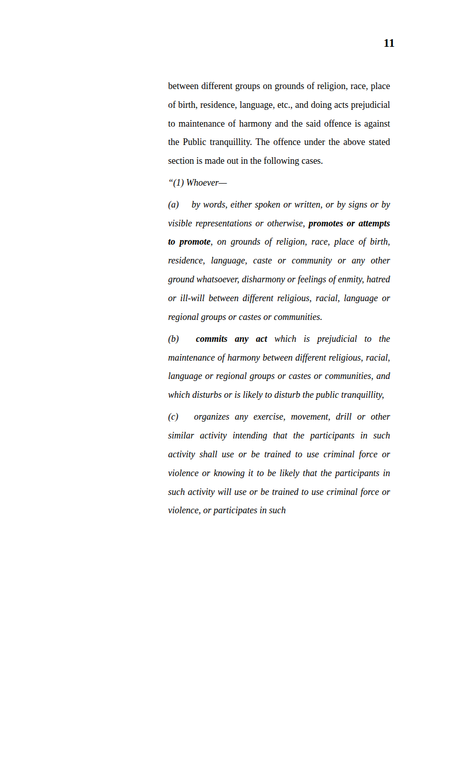11
between different groups on grounds of religion, race, place of birth, residence, language, etc., and doing acts prejudicial to maintenance of harmony and the said offence is against the Public tranquillity. The offence under the above stated section is made out in the following cases.
“(1) Whoever—
(a) by words, either spoken or written, or by signs or by visible representations or otherwise, promotes or attempts to promote, on grounds of religion, race, place of birth, residence, language, caste or community or any other ground whatsoever, disharmony or feelings of enmity, hatred or ill-will between different religious, racial, language or regional groups or castes or communities.
(b) commits any act which is prejudicial to the maintenance of harmony between different religious, racial, language or regional groups or castes or communities, and which disturbs or is likely to disturb the public tranquillity,
(c) organizes any exercise, movement, drill or other similar activity intending that the participants in such activity shall use or be trained to use criminal force or violence or knowing it to be likely that the participants in such activity will use or be trained to use criminal force or violence, or participates in such